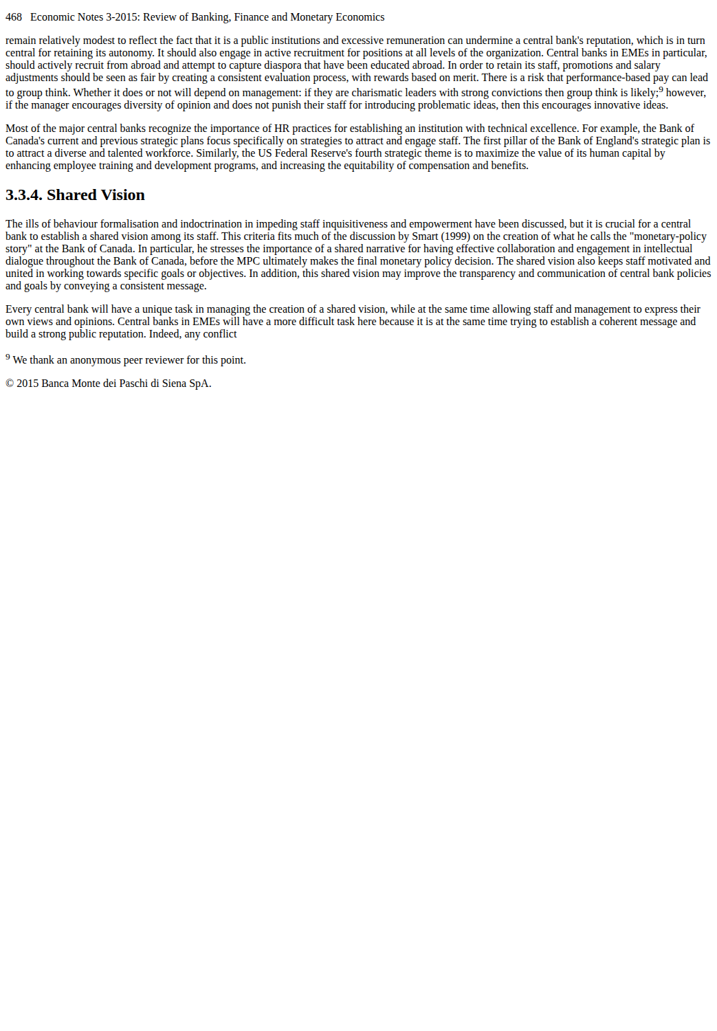468 Economic Notes 3-2015: Review of Banking, Finance and Monetary Economics
remain relatively modest to reflect the fact that it is a public institutions and excessive remuneration can undermine a central bank's reputation, which is in turn central for retaining its autonomy. It should also engage in active recruitment for positions at all levels of the organization. Central banks in EMEs in particular, should actively recruit from abroad and attempt to capture diaspora that have been educated abroad. In order to retain its staff, promotions and salary adjustments should be seen as fair by creating a consistent evaluation process, with rewards based on merit. There is a risk that performance-based pay can lead to group think. Whether it does or not will depend on management: if they are charismatic leaders with strong convictions then group think is likely;9 however, if the manager encourages diversity of opinion and does not punish their staff for introducing problematic ideas, then this encourages innovative ideas.
Most of the major central banks recognize the importance of HR practices for establishing an institution with technical excellence. For example, the Bank of Canada's current and previous strategic plans focus specifically on strategies to attract and engage staff. The first pillar of the Bank of England's strategic plan is to attract a diverse and talented workforce. Similarly, the US Federal Reserve's fourth strategic theme is to maximize the value of its human capital by enhancing employee training and development programs, and increasing the equitability of compensation and benefits.
3.3.4. Shared Vision
The ills of behaviour formalisation and indoctrination in impeding staff inquisitiveness and empowerment have been discussed, but it is crucial for a central bank to establish a shared vision among its staff. This criteria fits much of the discussion by Smart (1999) on the creation of what he calls the "monetary-policy story" at the Bank of Canada. In particular, he stresses the importance of a shared narrative for having effective collaboration and engagement in intellectual dialogue throughout the Bank of Canada, before the MPC ultimately makes the final monetary policy decision. The shared vision also keeps staff motivated and united in working towards specific goals or objectives. In addition, this shared vision may improve the transparency and communication of central bank policies and goals by conveying a consistent message.
Every central bank will have a unique task in managing the creation of a shared vision, while at the same time allowing staff and management to express their own views and opinions. Central banks in EMEs will have a more difficult task here because it is at the same time trying to establish a coherent message and build a strong public reputation. Indeed, any conflict
9 We thank an anonymous peer reviewer for this point.
© 2015 Banca Monte dei Paschi di Siena SpA.